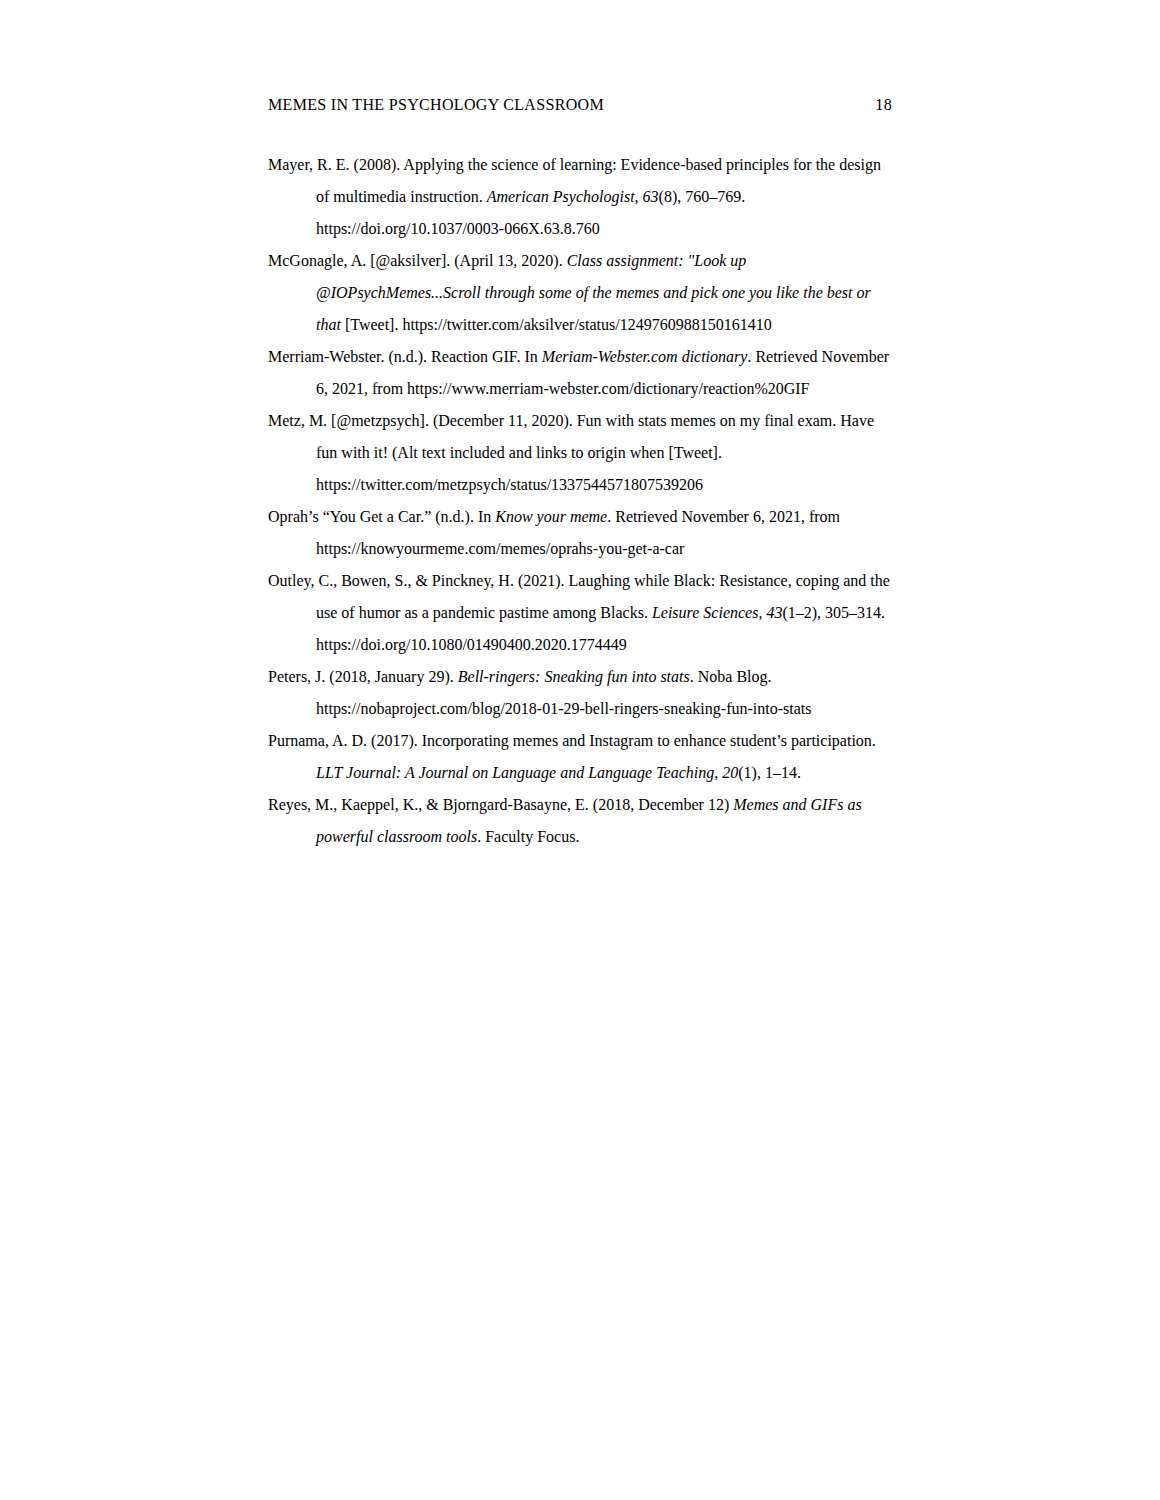Memes in the Psychology Classroom 18
Mayer, R. E. (2008). Applying the science of learning: Evidence-based principles for the design of multimedia instruction. American Psychologist, 63(8), 760–769. https://doi.org/10.1037/0003-066X.63.8.760
McGonagle, A. [@aksilver]. (April 13, 2020). Class assignment: "Look up @IOPsychMemes...Scroll through some of the memes and pick one you like the best or that [Tweet]. https://twitter.com/aksilver/status/1249760988150161410
Merriam-Webster. (n.d.). Reaction GIF. In Meriam-Webster.com dictionary. Retrieved November 6, 2021, from https://www.merriam-webster.com/dictionary/reaction%20GIF
Metz, M. [@metzpsych]. (December 11, 2020). Fun with stats memes on my final exam. Have fun with it! (Alt text included and links to origin when [Tweet]. https://twitter.com/metzpsych/status/1337544571807539206
Oprah’s “You Get a Car.” (n.d.). In Know your meme. Retrieved November 6, 2021, from https://knowyourmeme.com/memes/oprahs-you-get-a-car
Outley, C., Bowen, S., & Pinckney, H. (2021). Laughing while Black: Resistance, coping and the use of humor as a pandemic pastime among Blacks. Leisure Sciences, 43(1–2), 305–314. https://doi.org/10.1080/01490400.2020.1774449
Peters, J. (2018, January 29). Bell-ringers: Sneaking fun into stats. Noba Blog. https://nobaproject.com/blog/2018-01-29-bell-ringers-sneaking-fun-into-stats
Purnama, A. D. (2017). Incorporating memes and Instagram to enhance student’s participation. LLT Journal: A Journal on Language and Language Teaching, 20(1), 1–14.
Reyes, M., Kaeppel, K., & Bjorngard-Basayne, E. (2018, December 12) Memes and GIFs as powerful classroom tools. Faculty Focus.